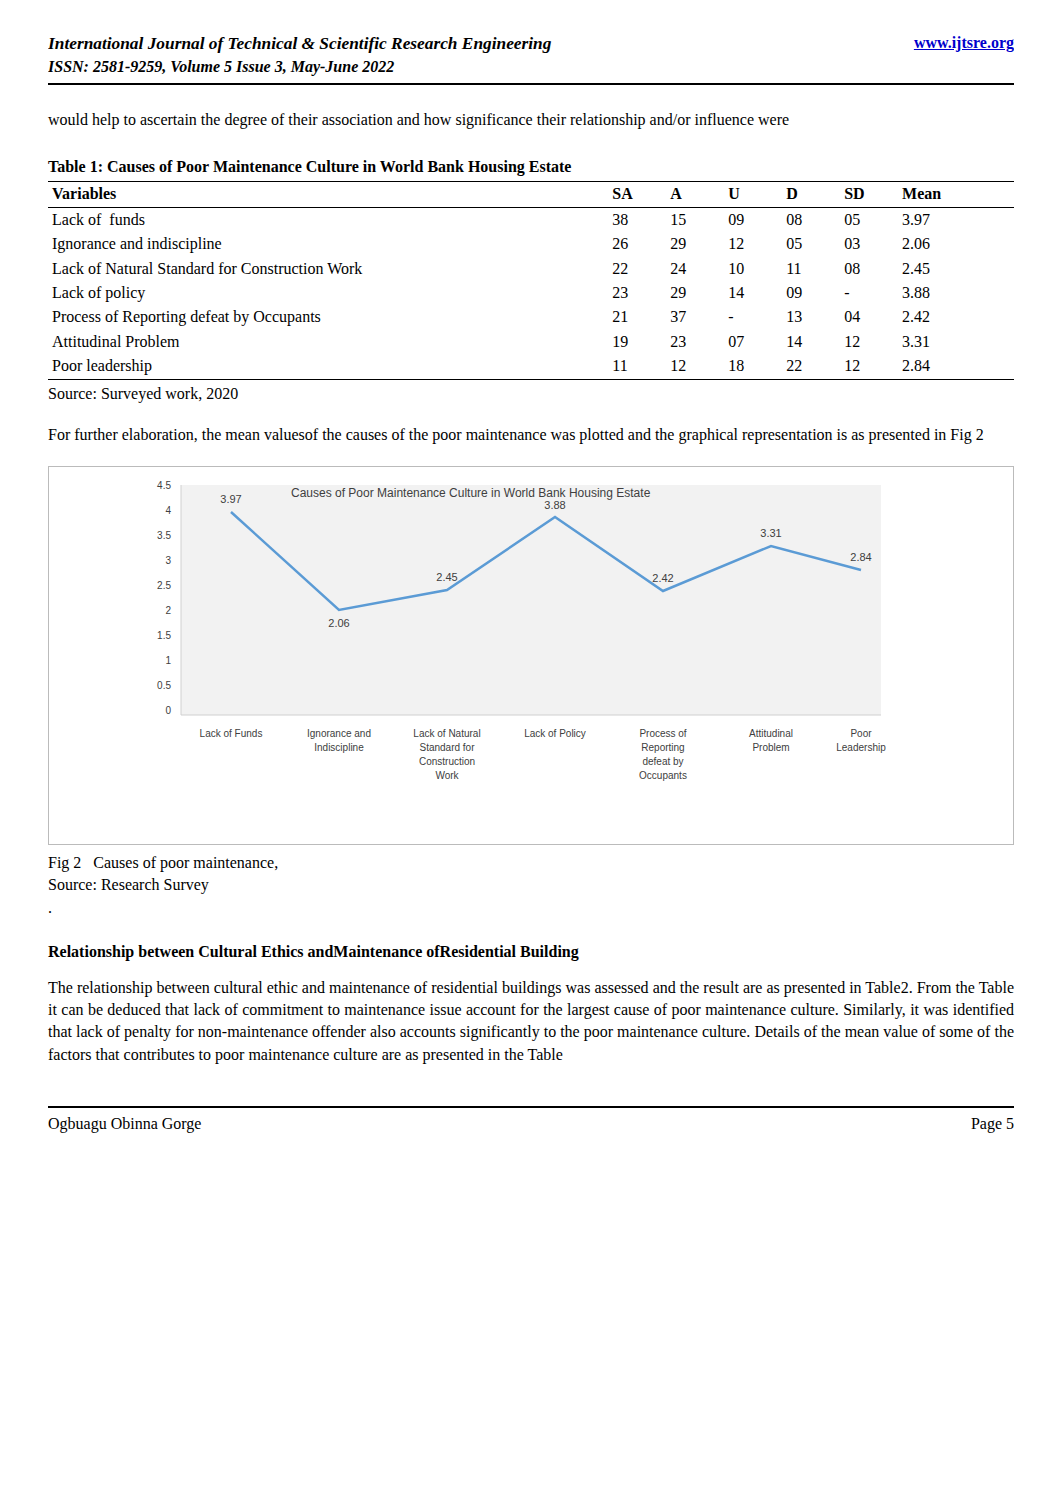www.ijtsre.org
International Journal of Technical & Scientific Research Engineering
ISSN: 2581-9259, Volume 5 Issue 3, May-June 2022
would help to ascertain the degree of their association and how significance their relationship and/or influence were
Table 1: Causes of Poor Maintenance Culture in World Bank Housing Estate
| Variables | SA | A | U | D | SD | Mean |
| --- | --- | --- | --- | --- | --- | --- |
| Lack of funds | 38 | 15 | 09 | 08 | 05 | 3.97 |
| Ignorance and indiscipline | 26 | 29 | 12 | 05 | 03 | 2.06 |
| Lack of Natural Standard for Construction Work | 22 | 24 | 10 | 11 | 08 | 2.45 |
| Lack of policy | 23 | 29 | 14 | 09 | - | 3.88 |
| Process of Reporting defeat by Occupants | 21 | 37 | - | 13 | 04 | 2.42 |
| Attitudinal Problem | 19 | 23 | 07 | 14 | 12 | 3.31 |
| Poor leadership | 11 | 12 | 18 | 22 | 12 | 2.84 |
Source: Surveyed work, 2020
For further elaboration, the mean valuesof the causes of the poor maintenance was plotted and the graphical representation is as presented in Fig 2
Causes of Poor Maintenance Culture in World Bank Housing Estate 4.5 4 3.5 3 2.5 2 1.5 1 0.5 0 3.97 2.06 2.45 3.88 2.42 3.31 2.84 Lack of Funds Ignorance and Indiscipline Lack of Natural Standard for Construction Work Lack of Policy Process of Reporting defeat by Occupants Attitudinal Problem Poor Leadership
Fig 2 Causes of poor maintenance,
Source: Research Survey
.
Relationship between Cultural Ethics andMaintenance ofResidential Building
The relationship between cultural ethic and maintenance of residential buildings was assessed and the result are as presented in Table2. From the Table it can be deduced that lack of commitment to maintenance issue account for the largest cause of poor maintenance culture. Similarly, it was identified that lack of penalty for non-maintenance offender also accounts significantly to the poor maintenance culture. Details of the mean value of some of the factors that contributes to poor maintenance culture are as presented in the Table
Ogbuagu Obinna Gorge Page 5